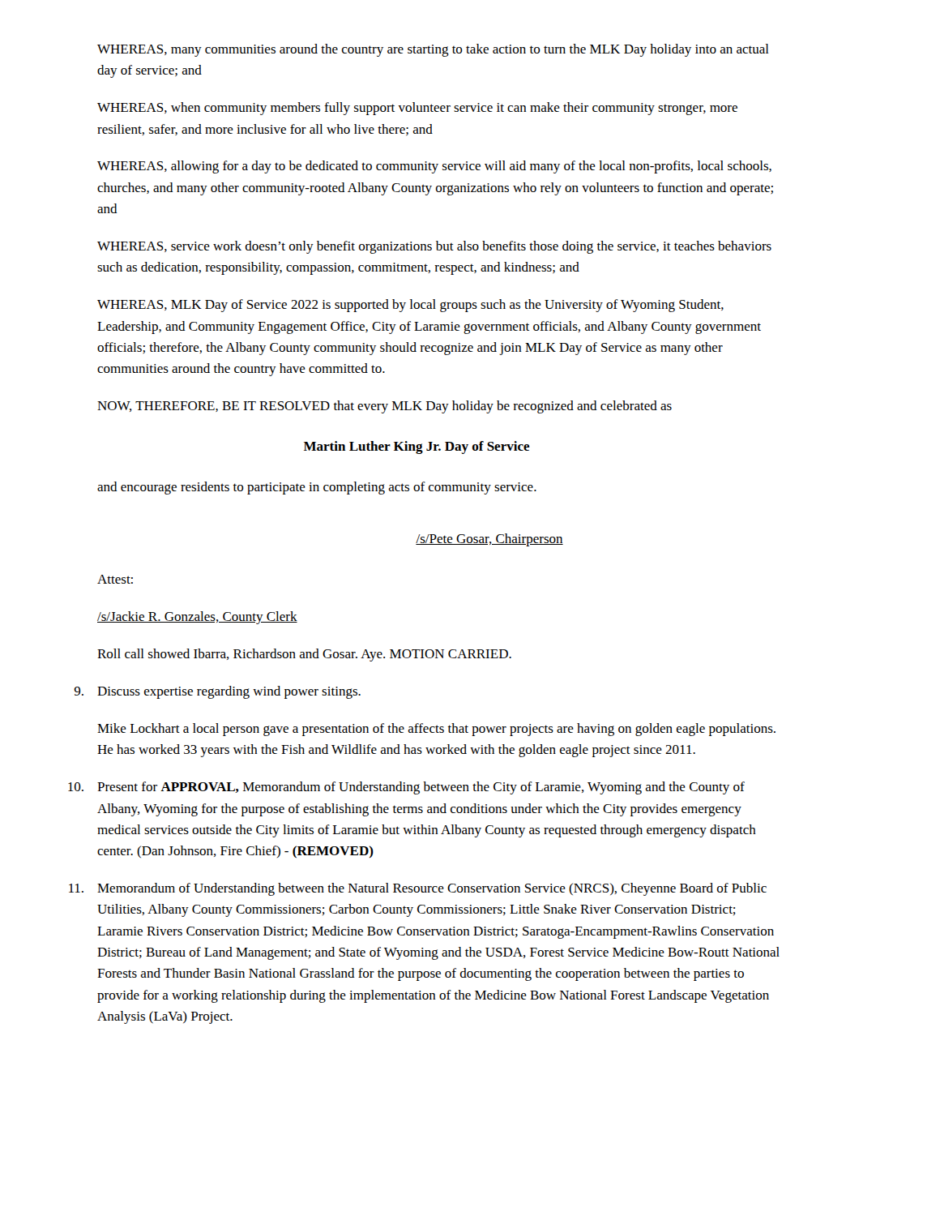WHEREAS, many communities around the country are starting to take action to turn the MLK Day holiday into an actual day of service; and
WHEREAS, when community members fully support volunteer service it can make their community stronger, more resilient, safer, and more inclusive for all who live there; and
WHEREAS, allowing for a day to be dedicated to community service will aid many of the local non-profits, local schools, churches, and many other community-rooted Albany County organizations who rely on volunteers to function and operate; and
WHEREAS, service work doesn’t only benefit organizations but also benefits those doing the service, it teaches behaviors such as dedication, responsibility, compassion, commitment, respect, and kindness; and
WHEREAS, MLK Day of Service 2022 is supported by local groups such as the University of Wyoming Student, Leadership, and Community Engagement Office, City of Laramie government officials, and Albany County government officials; therefore, the Albany County community should recognize and join MLK Day of Service as many other communities around the country have committed to.
NOW, THEREFORE, BE IT RESOLVED that every MLK Day holiday be recognized and celebrated as
Martin Luther King Jr. Day of Service
and encourage residents to participate in completing acts of community service.
/s/Pete Gosar, Chairperson
Attest:
/s/Jackie R. Gonzales, County Clerk
Roll call showed Ibarra, Richardson and Gosar. Aye. MOTION CARRIED.
9.
Discuss expertise regarding wind power sitings.
Mike Lockhart a local person gave a presentation of the affects that power projects are having on golden eagle populations. He has worked 33 years with the Fish and Wildlife and has worked with the golden eagle project since 2011.
10.
Present for APPROVAL, Memorandum of Understanding between the City of Laramie, Wyoming and the County of Albany, Wyoming for the purpose of establishing the terms and conditions under which the City provides emergency medical services outside the City limits of Laramie but within Albany County as requested through emergency dispatch center. (Dan Johnson, Fire Chief) - (REMOVED)
11.
Memorandum of Understanding between the Natural Resource Conservation Service (NRCS), Cheyenne Board of Public Utilities, Albany County Commissioners; Carbon County Commissioners; Little Snake River Conservation District; Laramie Rivers Conservation District; Medicine Bow Conservation District; Saratoga-Encampment-Rawlins Conservation District; Bureau of Land Management; and State of Wyoming and the USDA, Forest Service Medicine Bow-Routt National Forests and Thunder Basin National Grassland for the purpose of documenting the cooperation between the parties to provide for a working relationship during the implementation of the Medicine Bow National Forest Landscape Vegetation Analysis (LaVa) Project.